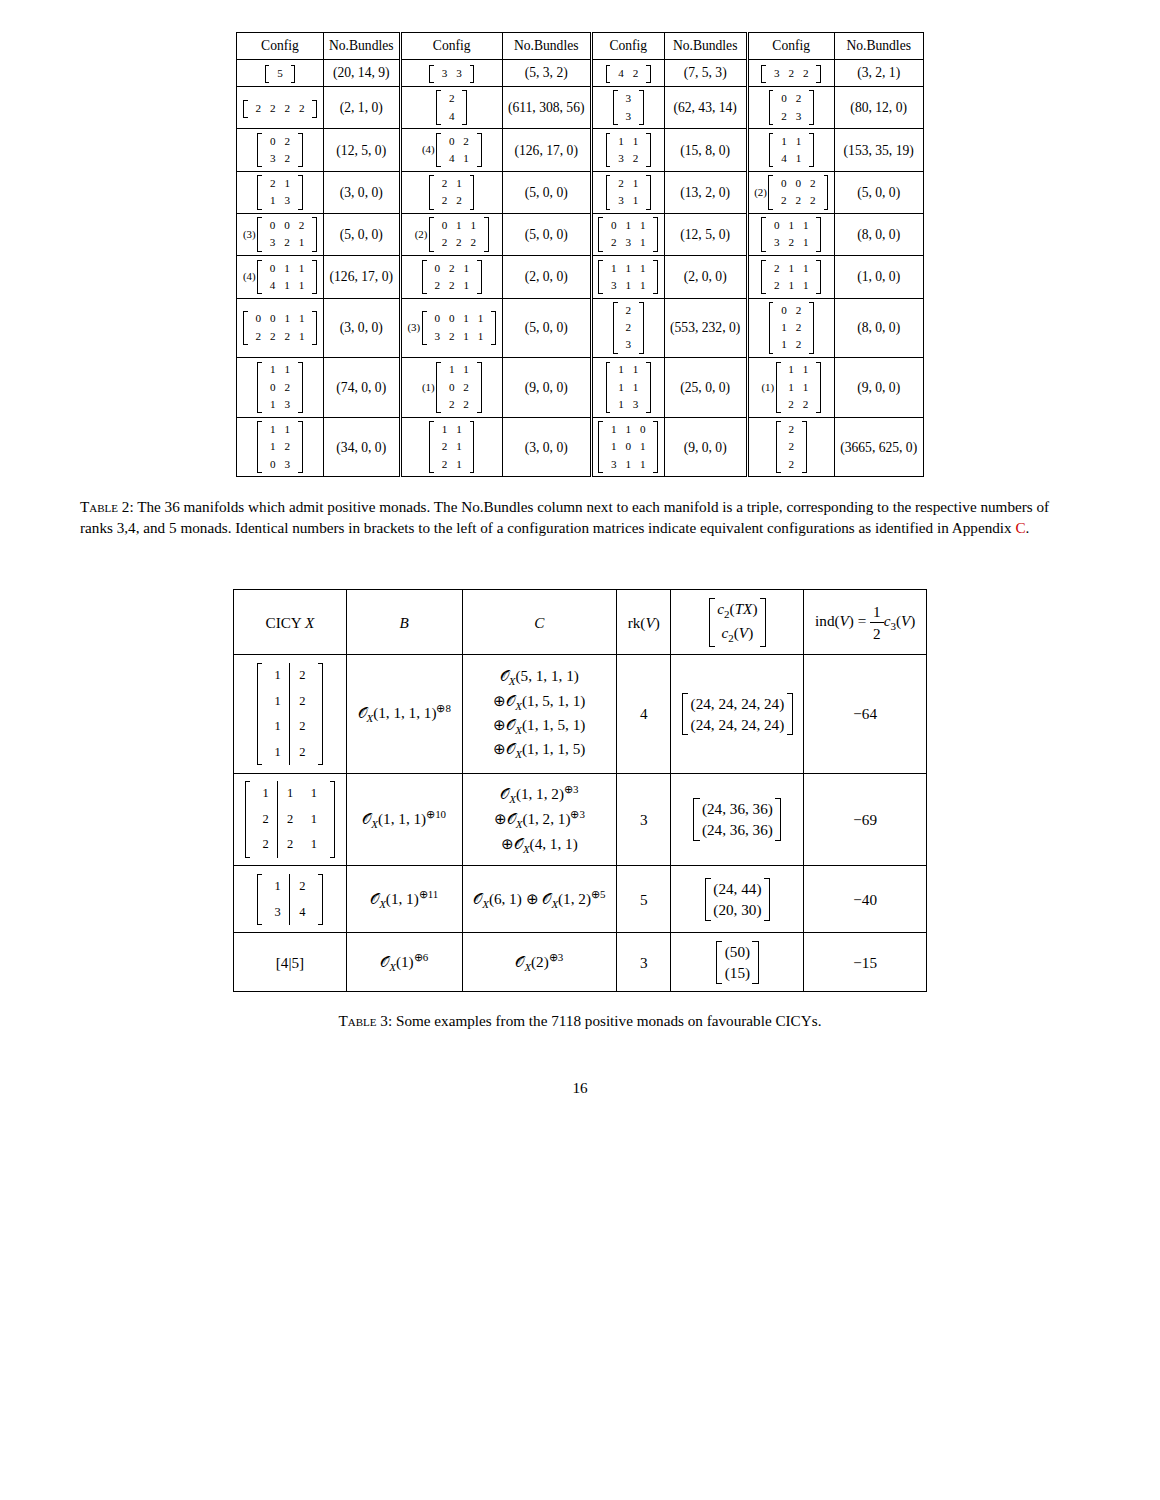| Config | No.Bundles | Config | No.Bundles | Config | No.Bundles | Config | No.Bundles |
| --- | --- | --- | --- | --- | --- | --- | --- |
| / 5 / | (20, 14, 9) | / 3 / 3 / | (5, 3, 2) | / 4 / 2 / | (7, 5, 3) | / 3 / 2 / 2 / | (3, 2, 1) |
| / 2 / 2 / 2 / 2 / | (2, 1, 0) | / 2 / / 4 / | (611, 308, 56) | / 3 / / 3 / | (62, 43, 14) | / 0 / 2 / / 2 / 3 / | (80, 12, 0) |
| / 0 / 2 / / 3 / 2 / | (12, 5, 0) | (4) / 0 / 2 / / 4 / 1 / | (126, 17, 0) | / 1 / 1 / / 3 / 2 / | (15, 8, 0) | / 1 / 1 / / 4 / 1 / | (153, 35, 19) |
| / 2 / 1 / / 1 / 3 / | (3, 0, 0) | / 2 / 1 / / 2 / 2 / | (5, 0, 0) | / 2 / 1 / / 3 / 1 / | (13, 2, 0) | (2) / 0 / 0 / 2 / / 2 / 2 / 2 / | (5, 0, 0) |
| (3) / 0 / 0 / 2 / / 3 / 2 / 1 / | (5, 0, 0) | (2) / 0 / 1 / 1 / / 2 / 2 / 2 / | (5, 0, 0) | / 0 / 1 / 1 / / 2 / 3 / 1 / | (12, 5, 0) | / 0 / 1 / 1 / / 3 / 2 / 1 / | (8, 0, 0) |
| (4) / 0 / 1 / 1 / / 4 / 1 / 1 / | (126, 17, 0) | / 0 / 2 / 1 / / 2 / 2 / 1 / | (2, 0, 0) | / 1 / 1 / 1 / / 3 / 1 / 1 / | (2, 0, 0) | / 2 / 1 / 1 / / 2 / 1 / 1 / | (1, 0, 0) |
| / 0 / 0 / 1 / 1 / / 2 / 2 / 2 / 1 / | (3, 0, 0) | (3) / 0 / 0 / 1 / 1 / / 3 / 2 / 1 / 1 / | (5, 0, 0) | / 2 / / 2 / / 3 / | (553, 232, 0) | / 0 / 2 / / 1 / 2 / / 1 / 2 / | (8, 0, 0) |
| / 1 / 1 / / 0 / 2 / / 1 / 3 / | (74, 0, 0) | (1) / 1 / 1 / / 0 / 2 / / 2 / 2 / | (9, 0, 0) | / 1 / 1 / / 1 / 1 / / 1 / 3 / | (25, 0, 0) | (1) / 1 / 1 / / 1 / 1 / / 2 / 2 / | (9, 0, 0) |
| / 1 / 1 / / 1 / 2 / / 0 / 3 / | (34, 0, 0) | / 1 / 1 / / 2 / 1 / / 2 / 1 / | (3, 0, 0) | / 1 / 1 / 0 / / 1 / 0 / 1 / / 3 / 1 / 1 / | (9, 0, 0) | / 2 / / 2 / / 2 / | (3665, 625, 0) |
Table 2: The 36 manifolds which admit positive monads. The No.Bundles column next to each manifold is a triple, corresponding to the respective numbers of ranks 3,4, and 5 monads. Identical numbers in brackets to the left of a configuration matrices indicate equivalent configurations as identified in Appendix C.
| CICY X | B | C | rk( V ) | c 2 ( TX ) c 2 ( V ) | ind( V ) = 1 2 c 3 ( V ) |
| --- | --- | --- | --- | --- | --- |
| / 1 / 2 / / 1 / 2 / / 1 / 2 / / 1 / 2 / | 𝒪 X (1, 1, 1, 1) ⊕8 | 𝒪 X (5, 1, 1, 1) ⊕𝒪 X (1, 5, 1, 1) ⊕𝒪 X (1, 1, 5, 1) ⊕𝒪 X (1, 1, 1, 5) | 4 | (24, 24, 24, 24) (24, 24, 24, 24) | −64 |
| / 1 / 1 / 1 / / 2 / 2 / 1 / / 2 / 2 / 1 / | 𝒪 X (1, 1, 1) ⊕10 | 𝒪 X (1, 1, 2) ⊕3 ⊕𝒪 X (1, 2, 1) ⊕3 ⊕𝒪 X (4, 1, 1) | 3 | (24, 36, 36) (24, 36, 36) | −69 |
| / 1 / 2 / / 3 / 4 / | 𝒪 X (1, 1) ⊕11 | 𝒪 X (6, 1) ⊕ 𝒪 X (1, 2) ⊕5 | 5 | (24, 44) (20, 30) | −40 |
| [4/5] | 𝒪 X (1) ⊕6 | 𝒪 X (2) ⊕3 | 3 | (50) (15) | −15 |
Table 3: Some examples from the 7118 positive monads on favourable CICYs.
16